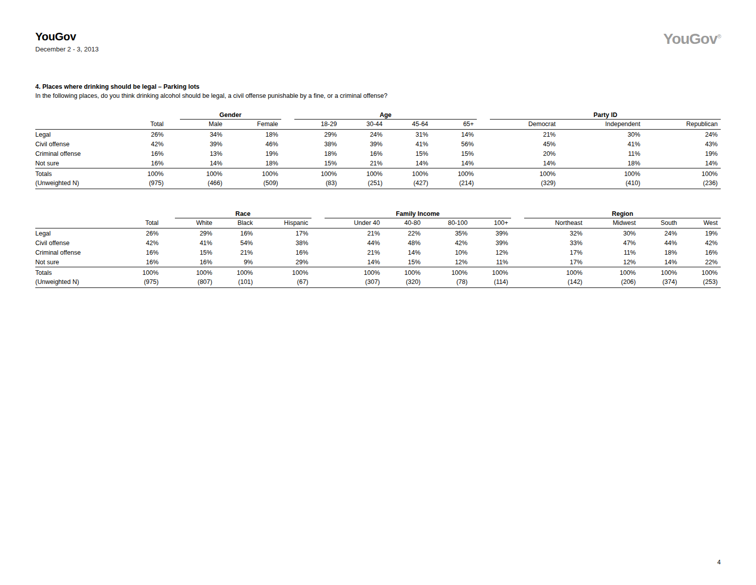YouGov
December 2 - 3, 2013
You Gov®
4. Places where drinking should be legal – Parking lots
In the following places, do you think drinking alcohol should be legal, a civil offense punishable by a fine, or a criminal offense?
| | | | Gender | | Age | | Party ID |
| --- | --- | --- | --- | --- | --- | --- | --- |
| | Total | | Male | Female | | 18-29 | 30-44 | 45-64 | 65+ | | Democrat | Independent | Republican |
| Legal | 26% | | 34% | 18% | | 29% | 24% | 31% | 14% | | 21% | 30% | 24% |
| Civil offense | 42% | | 39% | 46% | | 38% | 39% | 41% | 56% | | 45% | 41% | 43% |
| Criminal offense | 16% | | 13% | 19% | | 18% | 16% | 15% | 15% | | 20% | 11% | 19% |
| Not sure | 16% | | 14% | 18% | | 15% | 21% | 14% | 14% | | 14% | 18% | 14% |
| Totals | 100% | | 100% | 100% | | 100% | 100% | 100% | 100% | | 100% | 100% | 100% |
| (Unweighted N) | (975) | | (466) | (509) | | (83) | (251) | (427) | (214) | | (329) | (410) | (236) |
| | | | Race | | Family Income | | Region |
| --- | --- | --- | --- | --- | --- | --- | --- |
| | Total | | White | Black | Hispanic | | Under 40 | 40-80 | 80-100 | 100+ | | Northeast | Midwest | South | West |
| Legal | 26% | | 29% | 16% | 17% | | 21% | 22% | 35% | 39% | | 32% | 30% | 24% | 19% |
| Civil offense | 42% | | 41% | 54% | 38% | | 44% | 48% | 42% | 39% | | 33% | 47% | 44% | 42% |
| Criminal offense | 16% | | 15% | 21% | 16% | | 21% | 14% | 10% | 12% | | 17% | 11% | 18% | 16% |
| Not sure | 16% | | 16% | 9% | 29% | | 14% | 15% | 12% | 11% | | 17% | 12% | 14% | 22% |
| Totals | 100% | | 100% | 100% | 100% | | 100% | 100% | 100% | 100% | | 100% | 100% | 100% | 100% |
| (Unweighted N) | (975) | | (807) | (101) | (67) | | (307) | (320) | (78) | (114) | | (142) | (206) | (374) | (253) |
4